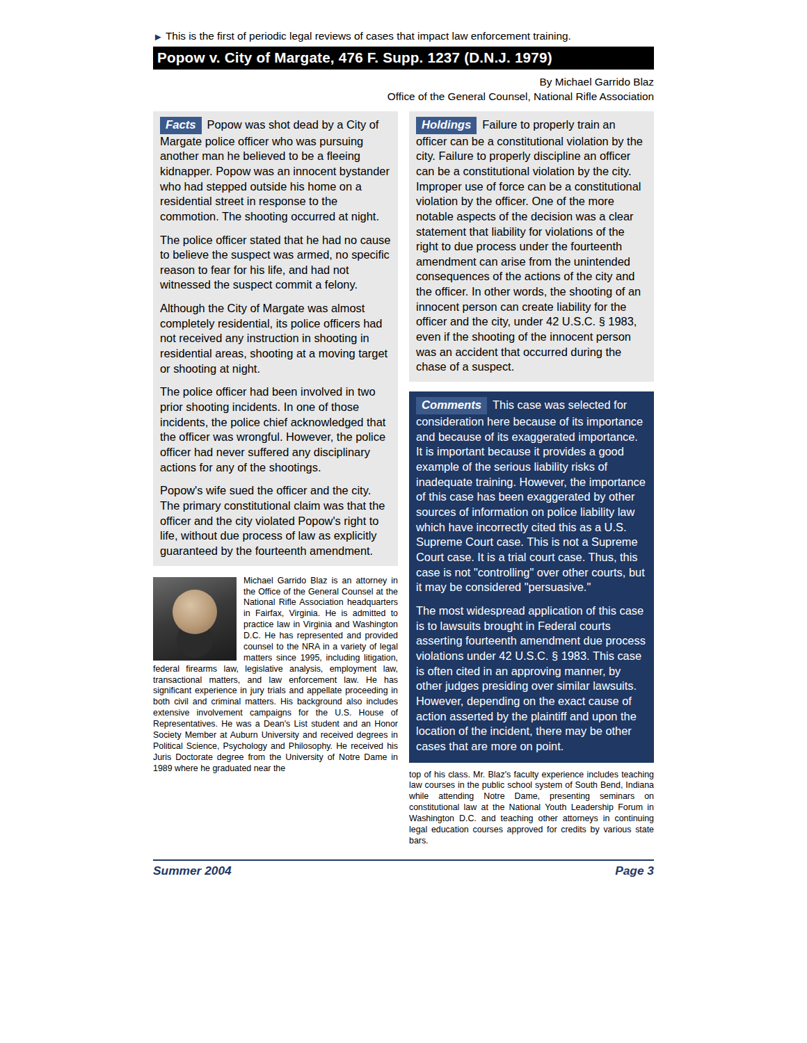►This is the first of periodic legal reviews of cases that impact law enforcement training.
Popow v. City of Margate, 476 F. Supp. 1237 (D.N.J. 1979)
By Michael Garrido Blaz
Office of the General Counsel, National Rifle Association
Facts Popow was shot dead by a City of Margate police officer who was pursuing another man he believed to be a fleeing kidnapper. Popow was an innocent bystander who had stepped outside his home on a residential street in response to the commotion. The shooting occurred at night.
The police officer stated that he had no cause to believe the suspect was armed, no specific reason to fear for his life, and had not witnessed the suspect commit a felony.
Although the City of Margate was almost completely residential, its police officers had not received any instruction in shooting in residential areas, shooting at a moving target or shooting at night.
The police officer had been involved in two prior shooting incidents. In one of those incidents, the police chief acknowledged that the officer was wrongful. However, the police officer had never suffered any disciplinary actions for any of the shootings.
Popow's wife sued the officer and the city. The primary constitutional claim was that the officer and the city violated Popow's right to life, without due process of law as explicitly guaranteed by the fourteenth amendment.
Michael Garrido Blaz is an attorney in the Office of the General Counsel at the National Rifle Association headquarters in Fairfax, Virginia. He is admitted to practice law in Virginia and Washington D.C. He has represented and provided counsel to the NRA in a variety of legal matters since 1995, including litigation, federal firearms law, legislative analysis, employment law, transactional matters, and law enforcement law. He has significant experience in jury trials and appellate proceeding in both civil and criminal matters. His background also includes extensive involvement campaigns for the U.S. House of Representatives. He was a Dean's List student and an Honor Society Member at Auburn University and received degrees in Political Science, Psychology and Philosophy. He received his Juris Doctorate degree from the University of Notre Dame in 1989 where he graduated near the
Holdings Failure to properly train an officer can be a constitutional violation by the city. Failure to properly discipline an officer can be a constitutional violation by the city. Improper use of force can be a constitutional violation by the officer. One of the more notable aspects of the decision was a clear statement that liability for violations of the right to due process under the fourteenth amendment can arise from the unintended consequences of the actions of the city and the officer. In other words, the shooting of an innocent person can create liability for the officer and the city, under 42 U.S.C. § 1983, even if the shooting of the innocent person was an accident that occurred during the chase of a suspect.
Comments This case was selected for consideration here because of its importance and because of its exaggerated importance. It is important because it provides a good example of the serious liability risks of inadequate training. However, the importance of this case has been exaggerated by other sources of information on police liability law which have incorrectly cited this as a U.S. Supreme Court case. This is not a Supreme Court case. It is a trial court case. Thus, this case is not "controlling" over other courts, but it may be considered "persuasive."
The most widespread application of this case is to lawsuits brought in Federal courts asserting fourteenth amendment due process violations under 42 U.S.C. § 1983. This case is often cited in an approving manner, by other judges presiding over similar lawsuits. However, depending on the exact cause of action asserted by the plaintiff and upon the location of the incident, there may be other cases that are more on point.
top of his class. Mr. Blaz's faculty experience includes teaching law courses in the public school system of South Bend, Indiana while attending Notre Dame, presenting seminars on constitutional law at the National Youth Leadership Forum in Washington D.C. and teaching other attorneys in continuing legal education courses approved for credits by various state bars.
Summer 2004 Page 3